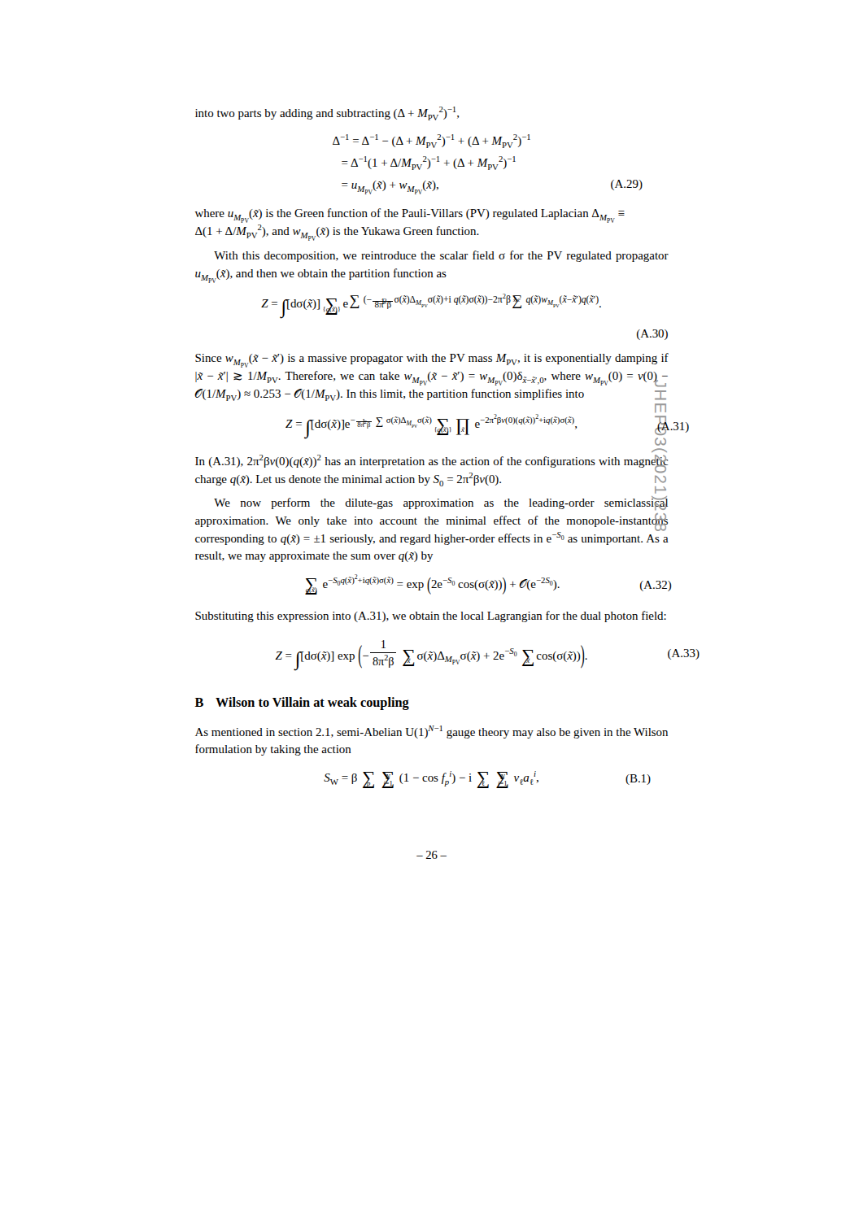JHEP03(2021)238
into two parts by adding and subtracting (Δ + MPV2)−1,
Δ−1 = Δ−1 − (Δ + MPV2)−1 + (Δ + MPV2)−1 = Δ−1(1 + Δ/MPV2)−1 + (Δ + MPV2)−1 = uMPV(x̃) + wMPV(x̃),(A.29)
where uMPV(x̃) is the Green function of the Pauli-Villars (PV) regulated Laplacian ΔMPV ≡
Δ(1 + Δ/MPV2), and wMPV(x̃) is the Yukawa Green function.
With this decomposition, we reintroduce the scalar field σ for the PV regulated propagator uMPV(x̃), and then we obtain the partition function as
Z = ∫[dσ(x̃)] ∑{q(x̃)} e∑x̃ (−18π2βσ(x̃)ΔMPVσ(x̃)+i q(x̃)σ(x̃))−2π2β∑x̃,x̃′ q(x̃)wMPV(x̃−x̃′)q(x̃′).
(A.30)
Since wMPV(x̃ − x̃′) is a massive propagator with the PV mass MPV, it is exponentially damping if |x̃ − x̃′| ≳ 1/MPV. Therefore, we can take wMPV(x̃ − x̃′) = wMPV(0)δx̃−x̃′,0, where wMPV(0) = v(0) − 𝒪(1/MPV) ≈ 0.253 − 𝒪(1/MPV). In this limit, the partition function simplifies into
Z = ∫[dσ(x̃)]e−18π2β ∑x̃ σ(x̃)ΔMPVσ(x̃) ∑{q(x̃)} ∏x̃ e−2π2βv(0)(q(x̃))2+iq(x̃)σ(x̃), (A.31)
In (A.31), 2π2βv(0)(q(x̃))2 has an interpretation as the action of the configurations with magnetic charge q(x̃). Let us denote the minimal action by S0 = 2π2βv(0).
We now perform the dilute-gas approximation as the leading-order semiclassical approximation. We only take into account the minimal effect of the monopole-instantons corresponding to q(x̃) = ±1 seriously, and regard higher-order effects in e−S0 as unimportant. As a result, we may approximate the sum over q(x̃) by
∑q(x̃) e−S0q(x̃)2+iq(x̃)σ(x̃) = exp (2e−S0 cos(σ(x̃))) + 𝒪(e−2S0). (A.32)
Substituting this expression into (A.31), we obtain the local Lagrangian for the dual photon field:
Z = ∫[dσ(x̃)] exp (−18π2β ∑x̃σ(x̃)ΔMPVσ(x̃) + 2e−S0 ∑x̃cos(σ(x̃))). (A.33)
BWilson to Villain at weak coupling
As mentioned in section 2.1, semi-Abelian U(1)N−1 gauge theory may also be given in the Wilson formulation by taking the action
SW = β ∑p ∑i=1 N (1 − cos fpi) − i ∑ℓ ∑i=1 N vℓaℓi, (B.1)
– 26 –